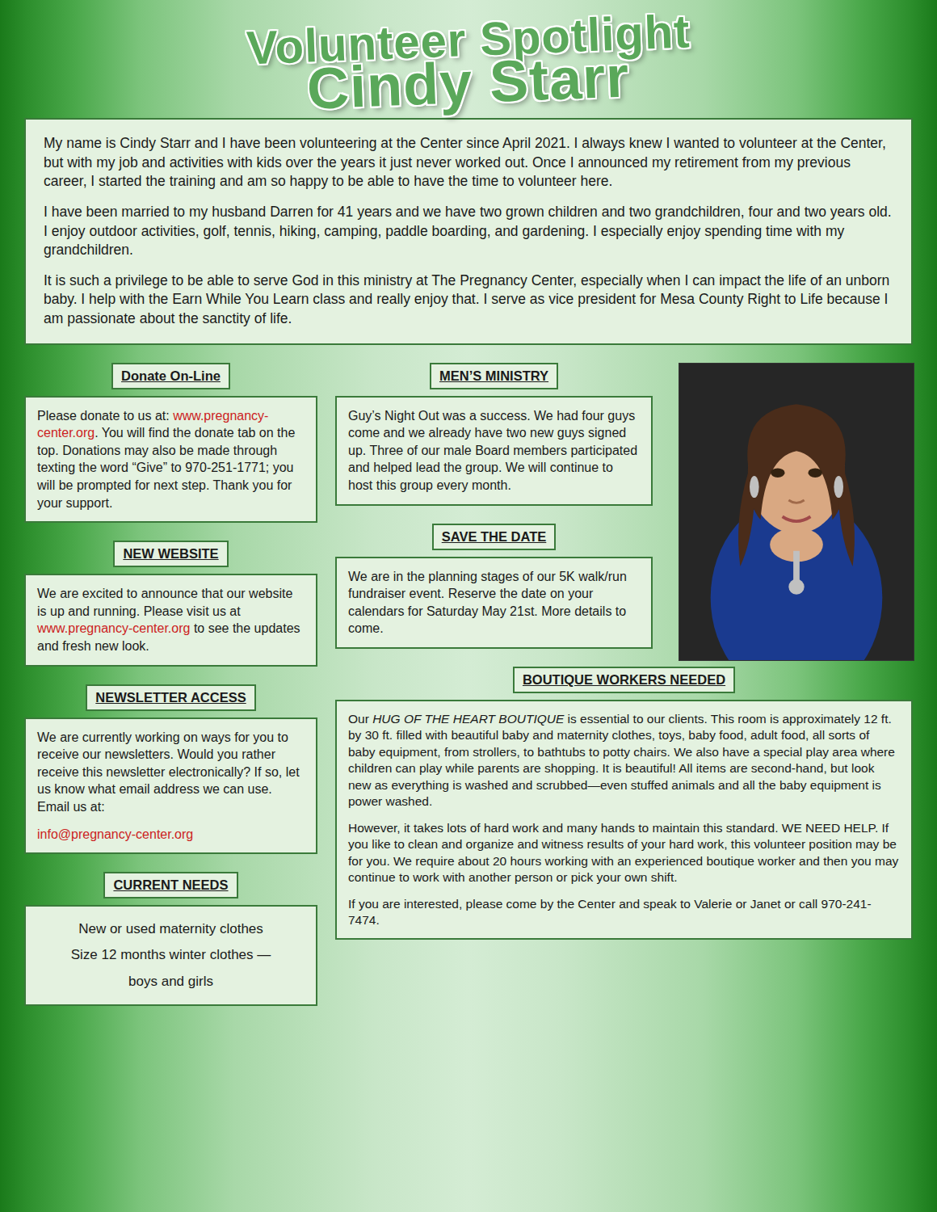Volunteer Spotlight
Cindy Starr
My name is Cindy Starr and I have been volunteering at the Center since April 2021. I always knew I wanted to volunteer at the Center, but with my job and activities with kids over the years it just never worked out. Once I announced my retirement from my previous career, I started the training and am so happy to be able to have the time to volunteer here.
I have been married to my husband Darren for 41 years and we have two grown children and two grandchildren, four and two years old. I enjoy outdoor activities, golf, tennis, hiking, camping, paddle boarding, and gardening. I especially enjoy spending time with my grandchildren.
It is such a privilege to be able to serve God in this ministry at The Pregnancy Center, especially when I can impact the life of an unborn baby. I help with the Earn While You Learn class and really enjoy that. I serve as vice president for Mesa County Right to Life because I am passionate about the sanctity of life.
Donate On-Line
Please donate to us at: www.pregnancy-center.org. You will find the donate tab on the top. Donations may also be made through texting the word “Give” to 970-251-1771; you will be prompted for next step. Thank you for your support.
NEW WEBSITE
We are excited to announce that our website is up and running. Please visit us at www.pregnancy-center.org to see the updates and fresh new look.
NEWSLETTER ACCESS
We are currently working on ways for you to receive our newsletters. Would you rather receive this newsletter electronically? If so, let us know what email address we can use. Email us at:
info@pregnancy-center.org
CURRENT NEEDS
New or used maternity clothes
Size 12 months winter clothes —
boys and girls
MEN’S MINISTRY
Guy’s Night Out was a success. We had four guys come and we already have two new guys signed up. Three of our male Board members participated and helped lead the group. We will continue to host this group every month.
SAVE THE DATE
We are in the planning stages of our 5K walk/run fundraiser event. Reserve the date on your calendars for Saturday May 21st. More details to come.
BOUTIQUE WORKERS NEEDED
Our HUG OF THE HEART BOUTIQUE is essential to our clients. This room is approximately 12 ft. by 30 ft. filled with beautiful baby and maternity clothes, toys, baby food, adult food, all sorts of baby equipment, from strollers, to bathtubs to potty chairs. We also have a special play area where children can play while parents are shopping. It is beautiful! All items are second-hand, but look new as everything is washed and scrubbed—even stuffed animals and all the baby equipment is power washed.
However, it takes lots of hard work and many hands to maintain this standard. WE NEED HELP. If you like to clean and organize and witness results of your hard work, this volunteer position may be for you. We require about 20 hours working with an experienced boutique worker and then you may continue to work with another person or pick your own shift.
If you are interested, please come by the Center and speak to Valerie or Janet or call 970-241-7474.